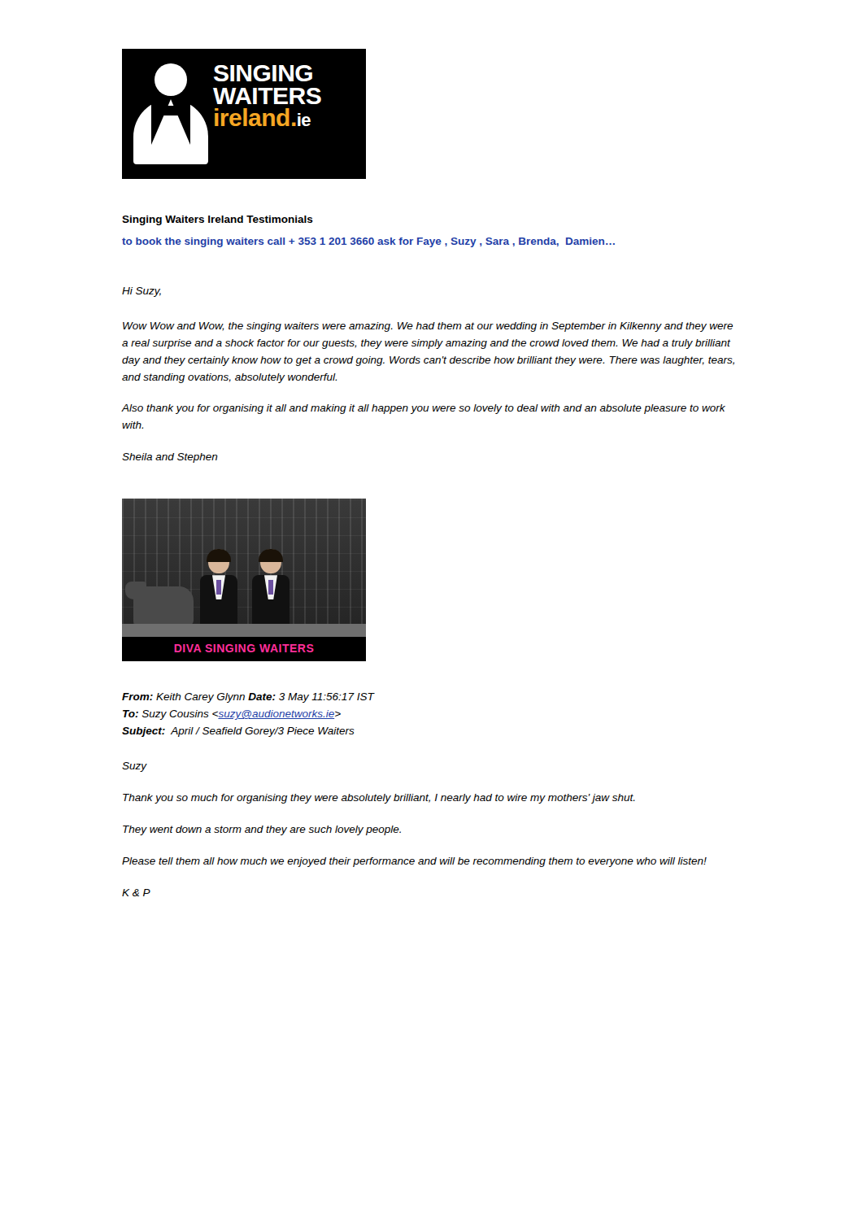SINGING
WAITERS
ireland. ie
Singing Waiters Ireland Testimonials
to book the singing waiters call + 353 1 201 3660 ask for Faye , Suzy , Sara , Brenda, Damien…
Hi Suzy,
Wow Wow and Wow, the singing waiters were amazing. We had them at our wedding in September in Kilkenny and they were a real surprise and a shock factor for our guests, they were simply amazing and the crowd loved them. We had a truly brilliant day and they certainly know how to get a crowd going. Words can't describe how brilliant they were. There was laughter, tears, and standing ovations, absolutely wonderful.
Also thank you for organising it all and making it all happen you were so lovely to deal with and an absolute pleasure to work with.
Sheila and Stephen
DIVA SINGING WAITERS
From: Keith Carey Glynn Date: 3 May 11:56:17 IST
To: Suzy Cousins <suzy@audionetworks.ie>
Subject: April / Seafield Gorey/3 Piece Waiters
Suzy
Thank you so much for organising they were absolutely brilliant, I nearly had to wire my mothers' jaw shut.
They went down a storm and they are such lovely people.
Please tell them all how much we enjoyed their performance and will be recommending them to everyone who will listen!
K & P